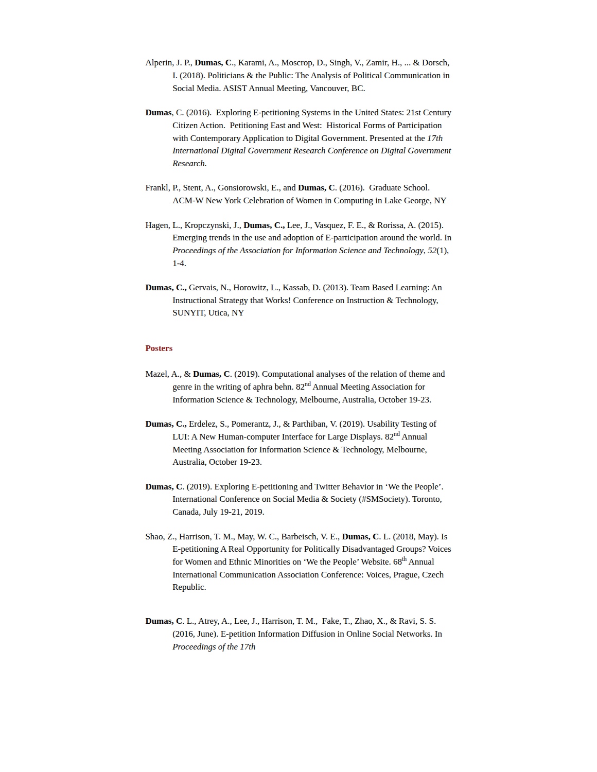Alperin, J. P., Dumas, C., Karami, A., Moscrop, D., Singh, V., Zamir, H., ... & Dorsch, I. (2018). Politicians & the Public: The Analysis of Political Communication in Social Media. ASIST Annual Meeting, Vancouver, BC.
Dumas, C. (2016). Exploring E-petitioning Systems in the United States: 21st Century Citizen Action. Petitioning East and West: Historical Forms of Participation with Contemporary Application to Digital Government. Presented at the 17th International Digital Government Research Conference on Digital Government Research.
Frankl, P., Stent, A., Gonsiorowski, E., and Dumas, C. (2016). Graduate School. ACM-W New York Celebration of Women in Computing in Lake George, NY
Hagen, L., Kropczynski, J., Dumas, C., Lee, J., Vasquez, F. E., & Rorissa, A. (2015). Emerging trends in the use and adoption of E-participation around the world. In Proceedings of the Association for Information Science and Technology, 52(1), 1-4.
Dumas, C., Gervais, N., Horowitz, L., Kassab, D. (2013). Team Based Learning: An Instructional Strategy that Works! Conference on Instruction & Technology, SUNYIT, Utica, NY
Posters
Mazel, A., & Dumas, C. (2019). Computational analyses of the relation of theme and genre in the writing of aphra behn. 82nd Annual Meeting Association for Information Science & Technology, Melbourne, Australia, October 19-23.
Dumas, C., Erdelez, S., Pomerantz, J., & Parthiban, V. (2019). Usability Testing of LUI: A New Human-computer Interface for Large Displays. 82nd Annual Meeting Association for Information Science & Technology, Melbourne, Australia, October 19-23.
Dumas, C. (2019). Exploring E-petitioning and Twitter Behavior in ‘We the People’. International Conference on Social Media & Society (#SMSociety). Toronto, Canada, July 19-21, 2019.
Shao, Z., Harrison, T. M., May, W. C., Barbeisch, V. E., Dumas, C. L. (2018, May). Is E-petitioning A Real Opportunity for Politically Disadvantaged Groups? Voices for Women and Ethnic Minorities on ‘We the People’ Website. 68th Annual International Communication Association Conference: Voices, Prague, Czech Republic.
Dumas, C. L., Atrey, A., Lee, J., Harrison, T. M., Fake, T., Zhao, X., & Ravi, S. S. (2016, June). E-petition Information Diffusion in Online Social Networks. In Proceedings of the 17th